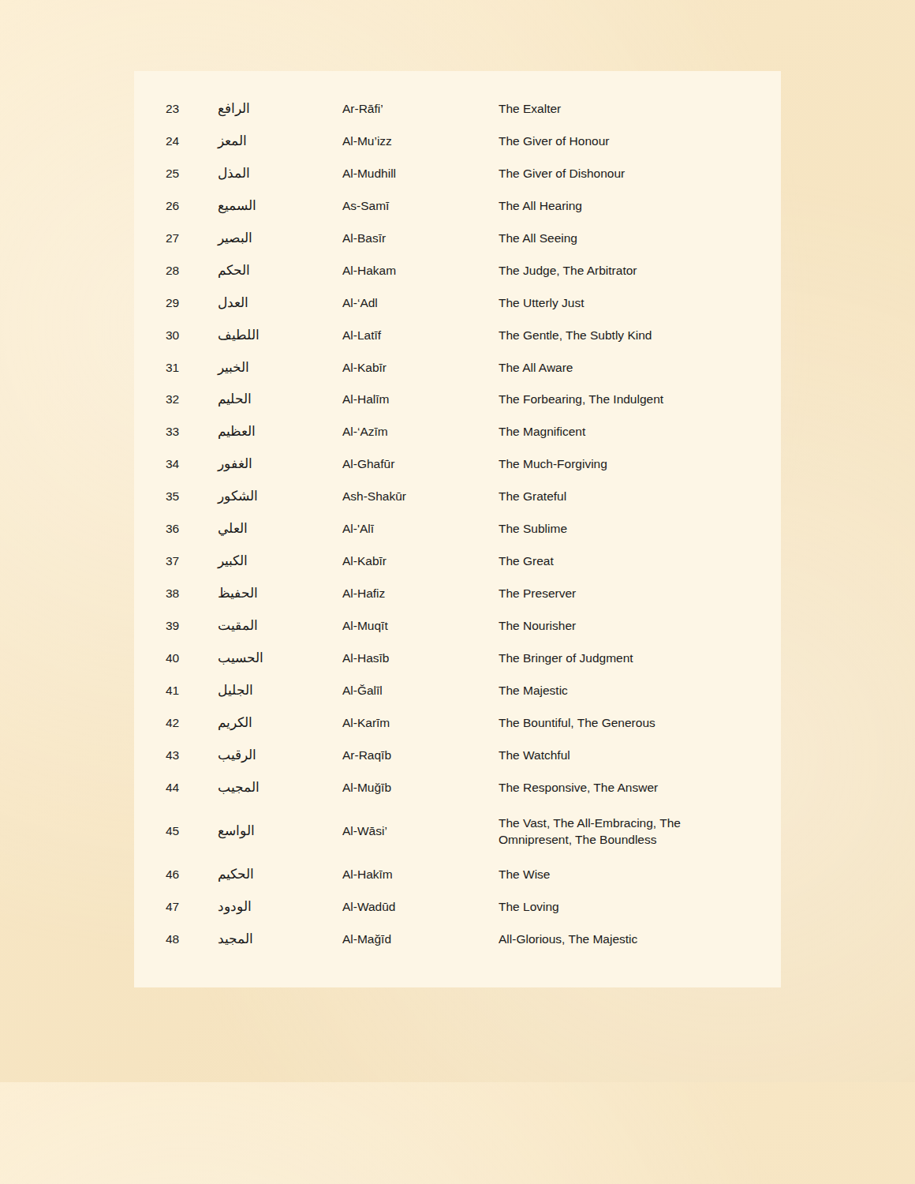| 23 | الرافع | Ar-Rāfi’ | The Exalter |
| 24 | المعز | Al-Mu’izz | The Giver of Honour |
| 25 | المذل | Al-Mudhill | The Giver of Dishonour |
| 26 | السميع | As-Samī | The All Hearing |
| 27 | البصير | Al-Basīr | The All Seeing |
| 28 | الحكم | Al-Hakam | The Judge, The Arbitrator |
| 29 | العدل | Al-‘Adl | The Utterly Just |
| 30 | اللطيف | Al-Latīf | The Gentle, The Subtly Kind |
| 31 | الخبير | Al-Kabīr | The All Aware |
| 32 | الحليم | Al-Halīm | The Forbearing, The Indulgent |
| 33 | العظيم | Al-‘Azīm | The Magnificent |
| 34 | الغفور | Al-Ghafūr | The Much-Forgiving |
| 35 | الشكور | Ash-Shakūr | The Grateful |
| 36 | العلي | Al-'Alī | The Sublime |
| 37 | الكبير | Al-Kabīr | The Great |
| 38 | الحفيظ | Al-Hafiz | The Preserver |
| 39 | المقيت | Al-Muqīt | The Nourisher |
| 40 | الحسيب | Al-Hasīb | The Bringer of Judgment |
| 41 | الجليل | Al-Ğalīl | The Majestic |
| 42 | الكريم | Al-Karīm | The Bountiful, The Generous |
| 43 | الرقيب | Ar-Raqīb | The Watchful |
| 44 | المجيب | Al-Muğīb | The Responsive, The Answer |
| 45 | الواسع | Al-Wāsi’ | The Vast, The All-Embracing, The Omnipresent, The Boundless |
| 46 | الحكيم | Al-Hakīm | The Wise |
| 47 | الودود | Al-Wadūd | The Loving |
| 48 | المجيد | Al-Mağīd | All-Glorious, The Majestic |